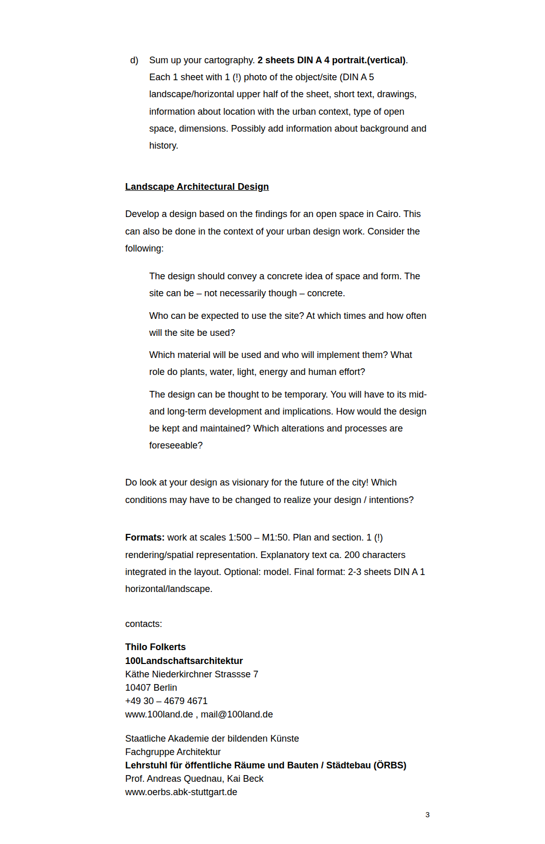d) Sum up your cartography. 2 sheets DIN A 4 portrait.(vertical). Each 1 sheet with 1 (!) photo of the object/site (DIN A 5 landscape/horizontal upper half of the sheet, short text, drawings, information about location with the urban context, type of open space, dimensions. Possibly add information about background and history.
Landscape Architectural Design
Develop a design based on the findings for an open space in Cairo. This can also be done in the context of your urban design work. Consider the following:
The design should convey a concrete idea of space and form. The site can be – not necessarily though – concrete.
Who can be expected to use the site? At which times and how often will the site be used?
Which material will be used and who will implement them? What role do plants, water, light, energy and human effort?
The design can be thought to be temporary. You will have to its mid- and long-term development and implications. How would the design be kept and maintained? Which alterations and processes are foreseeable?
Do look at your design as visionary for the future of the city! Which conditions may have to be changed to realize your design / intentions?
Formats: work at scales 1:500 – M1:50. Plan and section. 1 (!) rendering/spatial representation. Explanatory text ca. 200 characters integrated in the layout. Optional: model. Final format: 2-3 sheets DIN A 1 horizontal/landscape.
contacts:
Thilo Folkerts
100Landschaftsarchitektur
Käthe Niederkirchner Strassse 7
10407 Berlin
+49 30 – 4679 4671
www.100land.de , mail@100land.de
Staatliche Akademie der bildenden Künste
Fachgruppe Architektur
Lehrstuhl für öffentliche Räume und Bauten / Städtebau (ÖRBS)
Prof. Andreas Quednau, Kai Beck
www.oerbs.abk-stuttgart.de
3